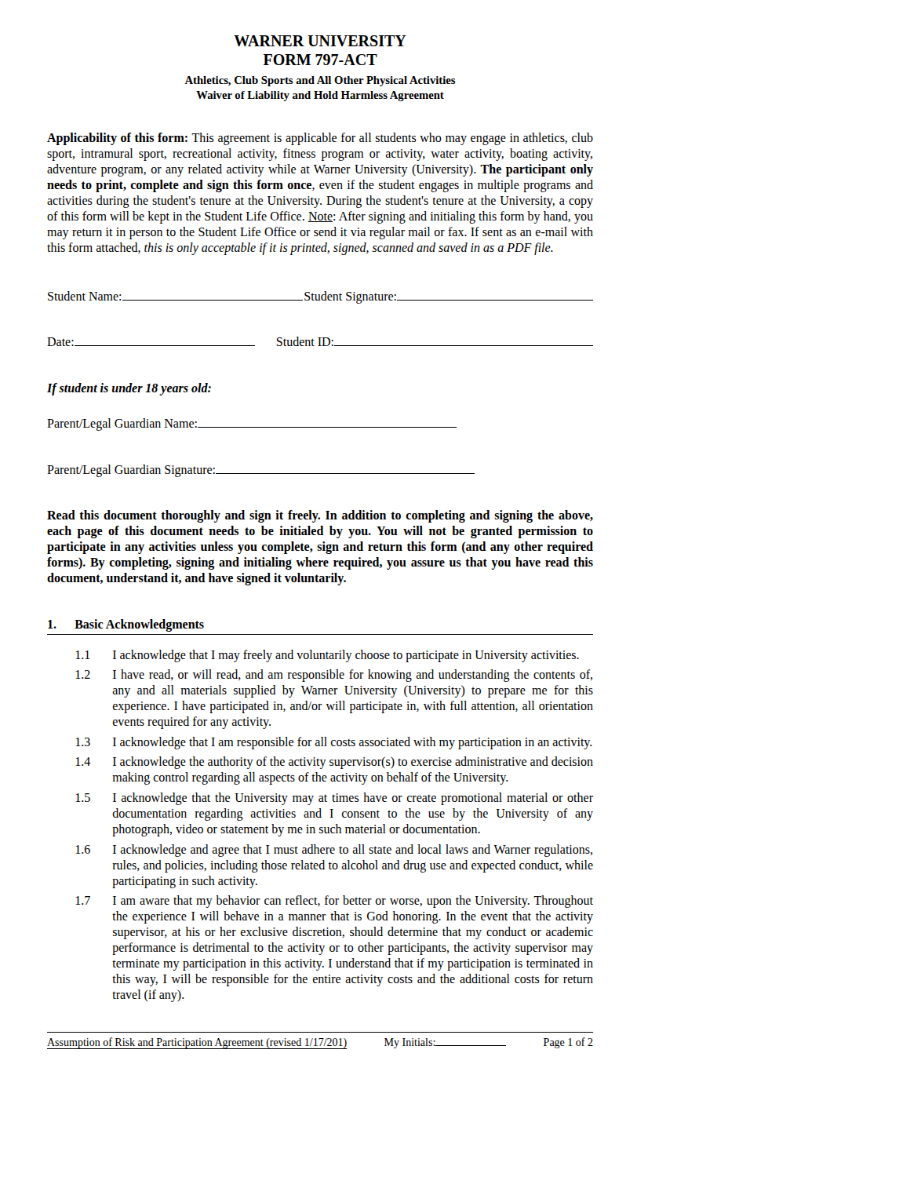WARNER UNIVERSITY
FORM 797-ACT
Athletics, Club Sports and All Other Physical Activities
Waiver of Liability and Hold Harmless Agreement
Applicability of this form: This agreement is applicable for all students who may engage in athletics, club sport, intramural sport, recreational activity, fitness program or activity, water activity, boating activity, adventure program, or any related activity while at Warner University (University). The participant only needs to print, complete and sign this form once, even if the student engages in multiple programs and activities during the student's tenure at the University. During the student's tenure at the University, a copy of this form will be kept in the Student Life Office. Note: After signing and initialing this form by hand, you may return it in person to the Student Life Office or send it via regular mail or fax. If sent as an e-mail with this form attached, this is only acceptable if it is printed, signed, scanned and saved in as a PDF file.
Student Name:
Student Signature:
Date:
Student ID:
If student is under 18 years old:
Parent/Legal Guardian Name:
Parent/Legal Guardian Signature:
Read this document thoroughly and sign it freely. In addition to completing and signing the above, each page of this document needs to be initialed by you. You will not be granted permission to participate in any activities unless you complete, sign and return this form (and any other required forms). By completing, signing and initialing where required, you assure us that you have read this document, understand it, and have signed it voluntarily.
1. Basic Acknowledgments
1.1 I acknowledge that I may freely and voluntarily choose to participate in University activities.
1.2 I have read, or will read, and am responsible for knowing and understanding the contents of, any and all materials supplied by Warner University (University) to prepare me for this experience. I have participated in, and/or will participate in, with full attention, all orientation events required for any activity.
1.3 I acknowledge that I am responsible for all costs associated with my participation in an activity.
1.4 I acknowledge the authority of the activity supervisor(s) to exercise administrative and decision making control regarding all aspects of the activity on behalf of the University.
1.5 I acknowledge that the University may at times have or create promotional material or other documentation regarding activities and I consent to the use by the University of any photograph, video or statement by me in such material or documentation.
1.6 I acknowledge and agree that I must adhere to all state and local laws and Warner regulations, rules, and policies, including those related to alcohol and drug use and expected conduct, while participating in such activity.
1.7 I am aware that my behavior can reflect, for better or worse, upon the University. Throughout the experience I will behave in a manner that is God honoring. In the event that the activity supervisor, at his or her exclusive discretion, should determine that my conduct or academic performance is detrimental to the activity or to other participants, the activity supervisor may terminate my participation in this activity. I understand that if my participation is terminated in this way, I will be responsible for the entire activity costs and the additional costs for return travel (if any).
Assumption of Risk and Participation Agreement (revised 1/17/201) My Initials: Page 1 of 2